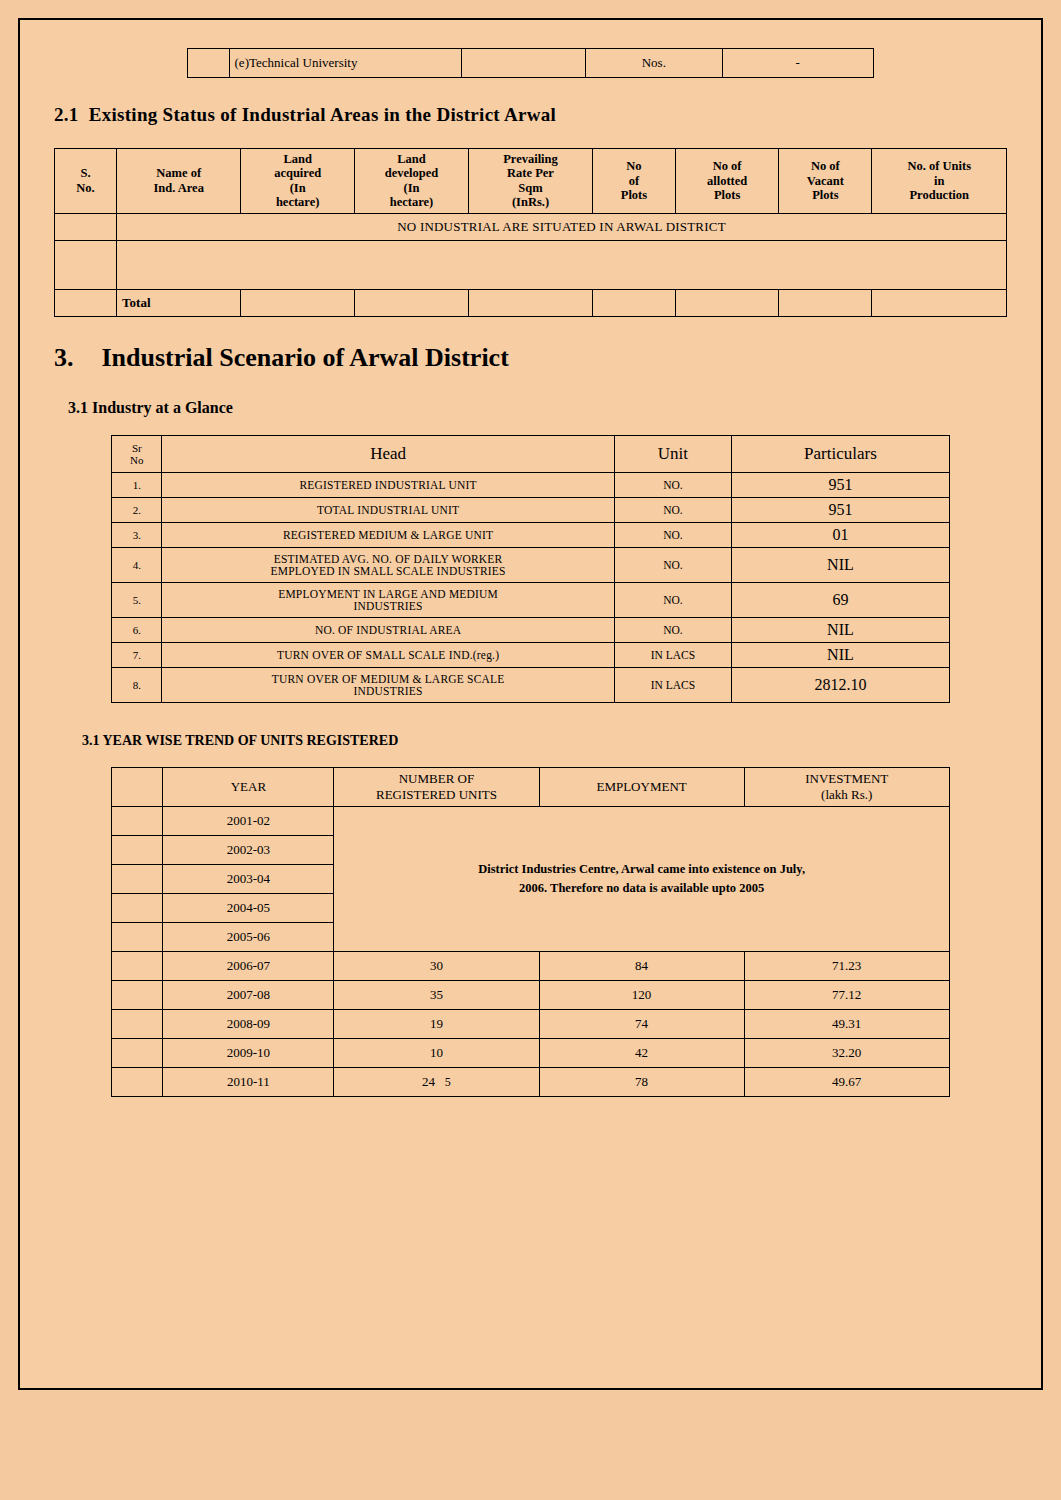| | (e)Technical University | | Nos. | - |
2.1 Existing Status of Industrial Areas in the District Arwal
| S. No. | Name of Ind. Area | Land acquired (In hectare) | Land developed (In hectare) | Prevailing Rate Per Sqm (InRs.) | No of Plots | No of allotted Plots | No of Vacant Plots | No. of Units in Production |
| --- | --- | --- | --- | --- | --- | --- | --- | --- |
| | NO INDUSTRIAL ARE SITUATED IN ARWAL DISTRICT |
| | Total | | | | | | | |
3. Industrial Scenario of Arwal District
3.1 Industry at a Glance
| Sr No | Head | Unit | Particulars |
| --- | --- | --- | --- |
| 1. | REGISTERED INDUSTRIAL UNIT | NO. | 951 |
| 2. | TOTAL INDUSTRIAL UNIT | NO. | 951 |
| 3. | REGISTERED MEDIUM & LARGE UNIT | NO. | 01 |
| 4. | ESTIMATED AVG. NO. OF DAILY WORKER EMPLOYED IN SMALL SCALE INDUSTRIES | NO. | NIL |
| 5. | EMPLOYMENT IN LARGE AND MEDIUM INDUSTRIES | NO. | 69 |
| 6. | NO. OF INDUSTRIAL AREA | NO. | NIL |
| 7. | TURN OVER OF SMALL SCALE IND.(reg.) | IN LACS | NIL |
| 8. | TURN OVER OF MEDIUM & LARGE SCALE INDUSTRIES | IN LACS | 2812.10 |
3.1 YEAR WISE TREND OF UNITS REGISTERED
| | YEAR | NUMBER OF REGISTERED UNITS | EMPLOYMENT | INVESTMENT (lakh Rs.) |
| | 2001-02 | District Industries Centre, Arwal came into existence on July, 2006. Therefore no data is available upto 2005 |
| | 2002-03 |
| | 2003-04 |
| | 2004-05 |
| | 2005-06 |
| | 2006-07 | 30 | 84 | 71.23 |
| | 2007-08 | 35 | 120 | 77.12 |
| | 2008-09 | 19 | 74 | 49.31 |
| | 2009-10 | 10 | 42 | 32.20 |
| | 2010-11 | 24 5 | 78 | 49.67 |